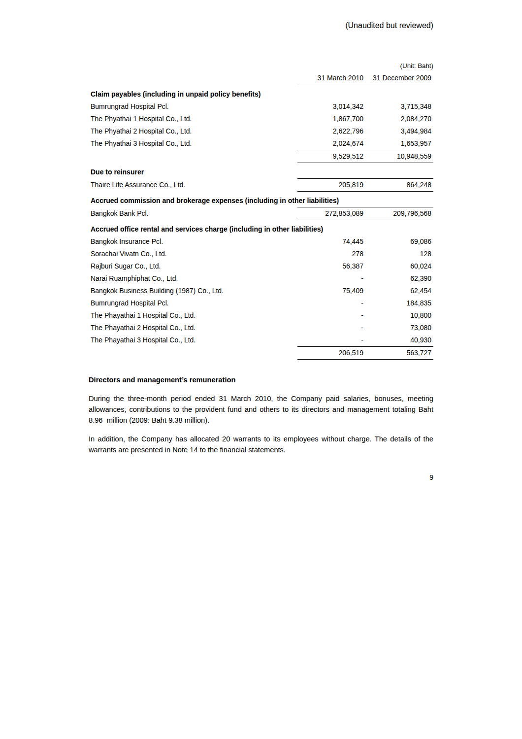(Unaudited but reviewed)
(Unit: Baht)
| | 31 March 2010 | 31 December 2009 |
| --- | --- | --- |
| Claim payables (including in unpaid policy benefits) |
| Bumrungrad Hospital Pcl. | 3,014,342 | 3,715,348 |
| The Phyathai 1 Hospital Co., Ltd. | 1,867,700 | 2,084,270 |
| The Phyathai 2 Hospital Co., Ltd. | 2,622,796 | 3,494,984 |
| The Phyathai 3 Hospital Co., Ltd. | 2,024,674 | 1,653,957 |
| | 9,529,512 | 10,948,559 |
| Due to reinsurer |
| Thaire Life Assurance Co., Ltd. | 205,819 | 864,248 |
| Accrued commission and brokerage expenses (including in other liabilities) |
| Bangkok Bank Pcl. | 272,853,089 | 209,796,568 |
| Accrued office rental and services charge (including in other liabilities) |
| Bangkok Insurance Pcl. | 74,445 | 69,086 |
| Sorachai Vivatn Co., Ltd. | 278 | 128 |
| Rajburi Sugar Co., Ltd. | 56,387 | 60,024 |
| Narai Ruamphiphat Co., Ltd. | - | 62,390 |
| Bangkok Business Building (1987) Co., Ltd. | 75,409 | 62,454 |
| Bumrungrad Hospital Pcl. | - | 184,835 |
| The Phayathai 1 Hospital Co., Ltd. | - | 10,800 |
| The Phayathai 2 Hospital Co., Ltd. | - | 73,080 |
| The Phayathai 3 Hospital Co., Ltd. | - | 40,930 |
| | 206,519 | 563,727 |
Directors and management’s remuneration
During the three-month period ended 31 March 2010, the Company paid salaries, bonuses, meeting allowances, contributions to the provident fund and others to its directors and management totaling Baht 8.96 million (2009: Baht 9.38 million).
In addition, the Company has allocated 20 warrants to its employees without charge. The details of the warrants are presented in Note 14 to the financial statements.
9